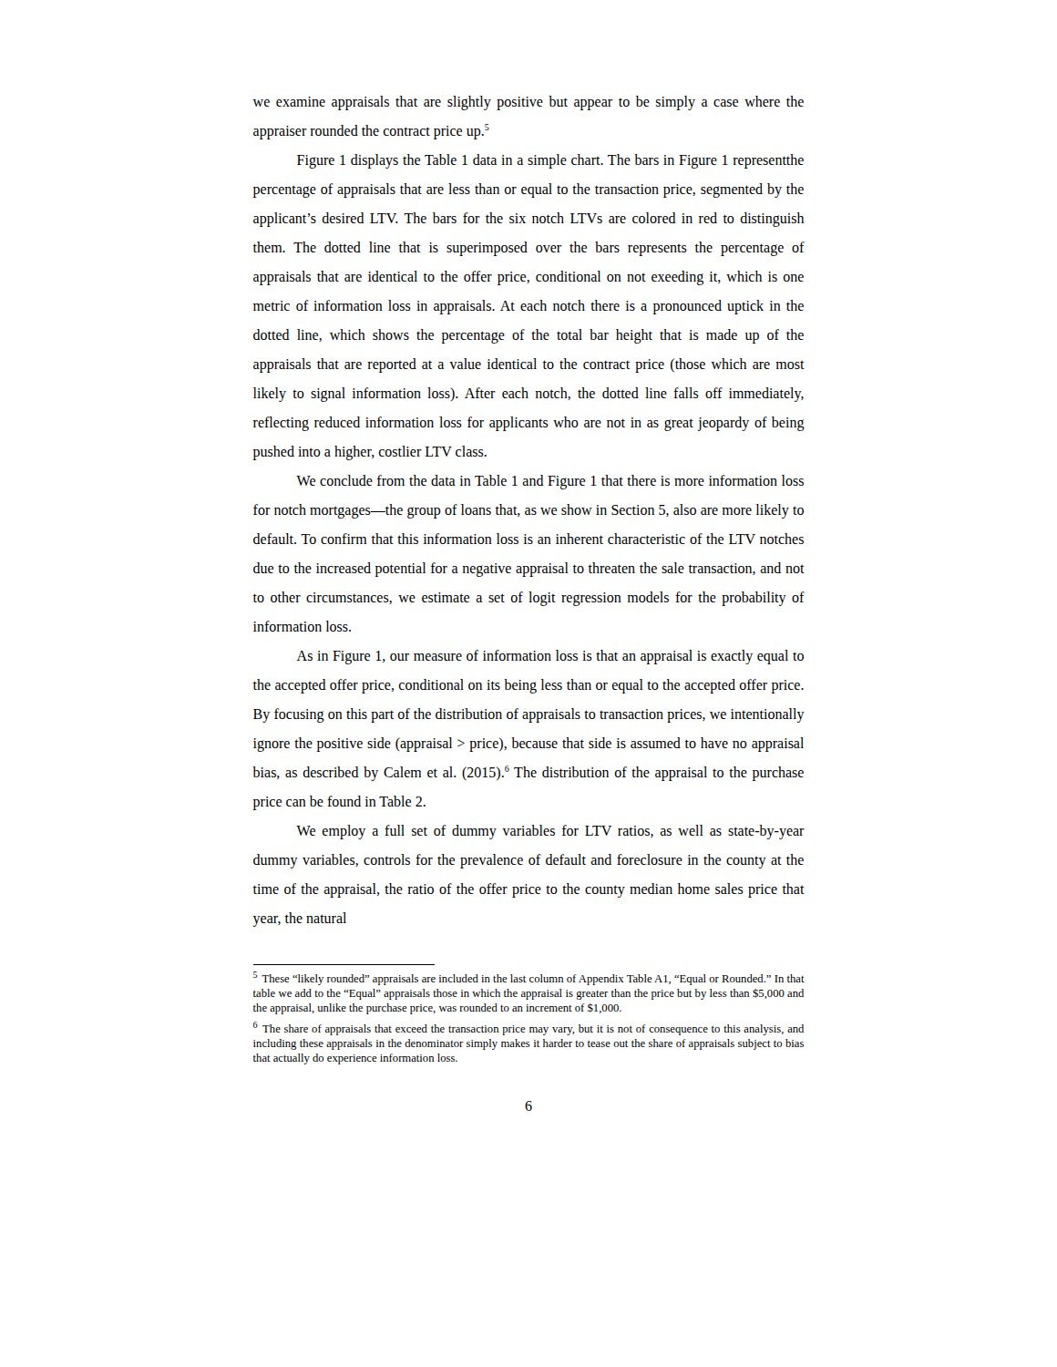we examine appraisals that are slightly positive but appear to be simply a case where the appraiser rounded the contract price up.5
Figure 1 displays the Table 1 data in a simple chart. The bars in Figure 1 representthe percentage of appraisals that are less than or equal to the transaction price, segmented by the applicant’s desired LTV. The bars for the six notch LTVs are colored in red to distinguish them. The dotted line that is superimposed over the bars represents the percentage of appraisals that are identical to the offer price, conditional on not exeeding it, which is one metric of information loss in appraisals. At each notch there is a pronounced uptick in the dotted line, which shows the percentage of the total bar height that is made up of the appraisals that are reported at a value identical to the contract price (those which are most likely to signal information loss). After each notch, the dotted line falls off immediately, reflecting reduced information loss for applicants who are not in as great jeopardy of being pushed into a higher, costlier LTV class.
We conclude from the data in Table 1 and Figure 1 that there is more information loss for notch mortgages—the group of loans that, as we show in Section 5, also are more likely to default. To confirm that this information loss is an inherent characteristic of the LTV notches due to the increased potential for a negative appraisal to threaten the sale transaction, and not to other circumstances, we estimate a set of logit regression models for the probability of information loss.
As in Figure 1, our measure of information loss is that an appraisal is exactly equal to the accepted offer price, conditional on its being less than or equal to the accepted offer price. By focusing on this part of the distribution of appraisals to transaction prices, we intentionally ignore the positive side (appraisal > price), because that side is assumed to have no appraisal bias, as described by Calem et al. (2015).6 The distribution of the appraisal to the purchase price can be found in Table 2.
We employ a full set of dummy variables for LTV ratios, as well as state-by-year dummy variables, controls for the prevalence of default and foreclosure in the county at the time of the appraisal, the ratio of the offer price to the county median home sales price that year, the natural
5 These “likely rounded” appraisals are included in the last column of Appendix Table A1, “Equal or Rounded.” In that table we add to the “Equal” appraisals those in which the appraisal is greater than the price but by less than $5,000 and the appraisal, unlike the purchase price, was rounded to an increment of $1,000.
6 The share of appraisals that exceed the transaction price may vary, but it is not of consequence to this analysis, and including these appraisals in the denominator simply makes it harder to tease out the share of appraisals subject to bias that actually do experience information loss.
6